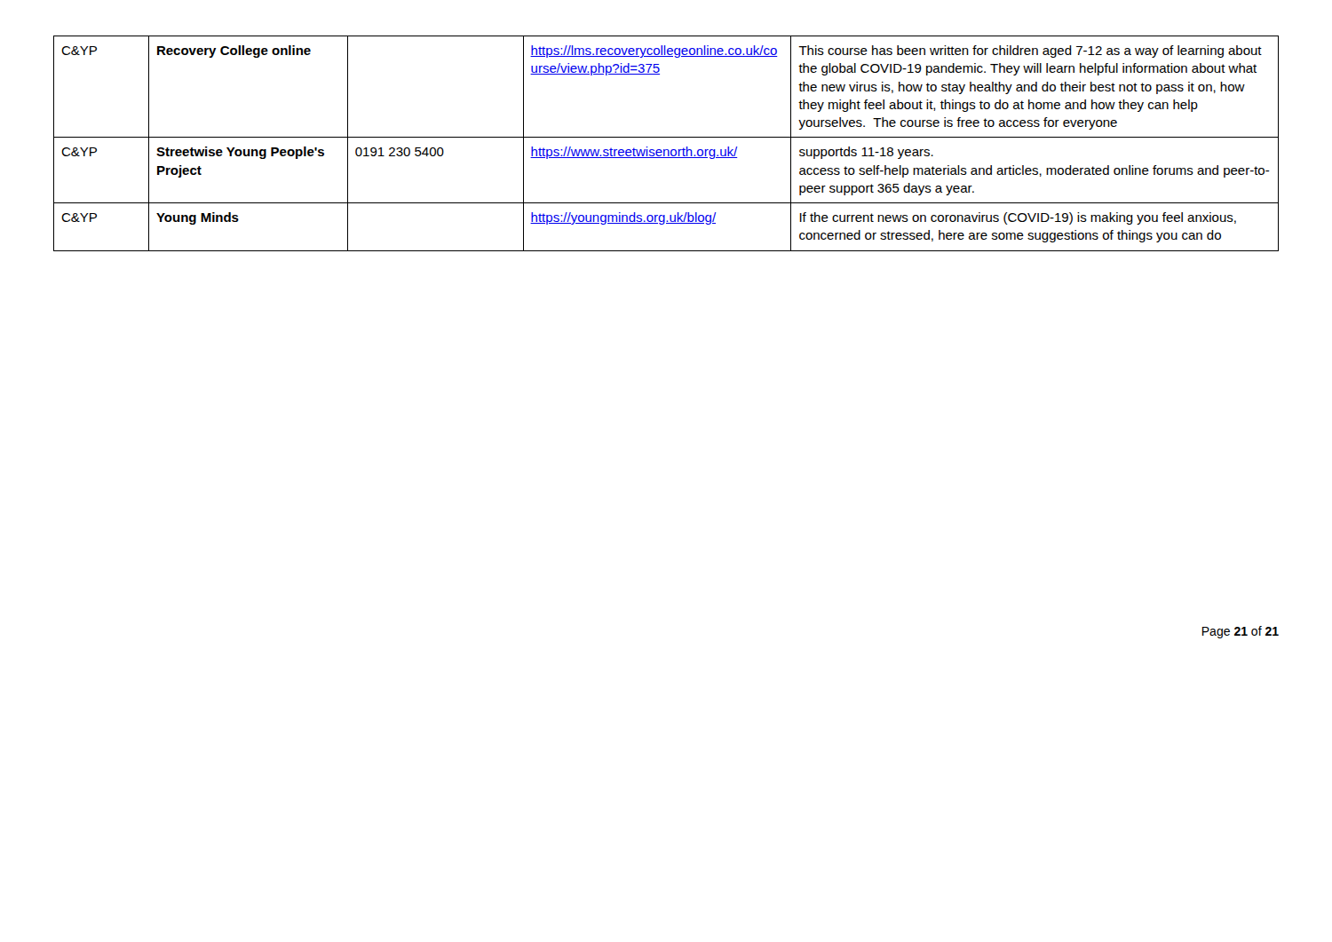| C&YP | Recovery College online | | https://lms.recoverycollegeonline.co.uk/course/view.php?id=375 | This course has been written for children aged 7-12 as a way of learning about the global COVID-19 pandemic. They will learn helpful information about what the new virus is, how to stay healthy and do their best not to pass it on, how they might feel about it, things to do at home and how they can help yourselves. The course is free to access for everyone |
| C&YP | Streetwise Young People's Project | 0191 230 5400 | https://www.streetwisenorth.org.uk/ | supportds 11-18 years. access to self-help materials and articles, moderated online forums and peer-to-peer support 365 days a year. |
| C&YP | Young Minds | | https://youngminds.org.uk/blog/ | If the current news on coronavirus (COVID-19) is making you feel anxious, concerned or stressed, here are some suggestions of things you can do |
Page 21 of 21